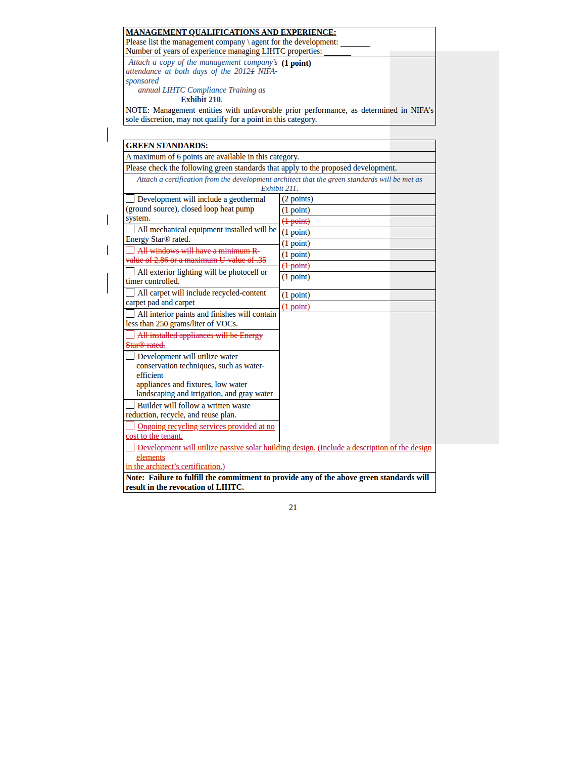| MANAGEMENT QUALIFICATIONS AND EXPERIENCE: Please list the management company \ agent for the development: Number of years of experience managing LIHTC properties: |
| Attach a copy of the management company’s attendance at both days of the 2012 1 NIFA-sponsored annual LIHTC Compliance Training as Exhibit 210 . | (1 point) |
| NOTE: Management entities with unfavorable prior performance, as determined in NIFA’s sole discretion, may not qualify for a point in this category. |
| GREEN STANDARDS: |
| A maximum of 6 points are available in this category. |
| Please check the following green standards that apply to the proposed development. |
| Attach a certification from the development architect that the green standards will be met as Exhibit 211. |
| / Development will include a geothermal (ground source), closed loop heat pump system. / / All mechanical equipment installed will be Energy Star® rated. / / All windows will have a minimum R-value of 2.86 or a maximum U-value of .35 / / All exterior lighting will be photocell or timer controlled. / / All carpet will include recycled-content carpet pad and carpet / / All interior paints and finishes will contain less than 250 grams/liter of VOCs. / / All installed appliances will be Energy Star® rated. / / Development will utilize water conservation techniques, such as water-efficient appliances and fixtures, low water landscaping and irrigation, and gray water / / Builder will follow a written waste reduction, recycle, and reuse plan. / / Ongoing recycling services provided at no cost to the tenant. / | / (2 points) / / (1 point) / / (1 point) / / (1 point) / / (1 point) / / (1 point) / / (1 point) / / (1 point) / / (1 point) / / (1 point) / |
| Development will utilize passive solar building design. (Include a description of the design elements in the architect’s certification.) |
| Note: Failure to fulfill the commitment to provide any of the above green standards will result in the revocation of LIHTC. |
21